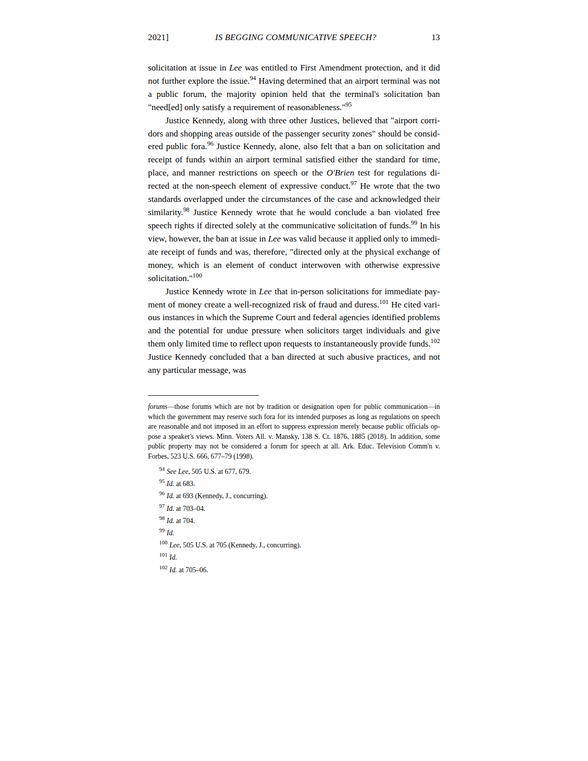2021] Is Begging Communicative Speech? 13
solicitation at issue in Lee was entitled to First Amendment protection, and it did not further explore the issue.94 Having determined that an airport terminal was not a public forum, the majority opinion held that the terminal's solicitation ban "need[ed] only satisfy a requirement of reasonableness."95
Justice Kennedy, along with three other Justices, believed that "airport corridors and shopping areas outside of the passenger security zones" should be considered public fora.96 Justice Kennedy, alone, also felt that a ban on solicitation and receipt of funds within an airport terminal satisfied either the standard for time, place, and manner restrictions on speech or the O'Brien test for regulations directed at the non-speech element of expressive conduct.97 He wrote that the two standards overlapped under the circumstances of the case and acknowledged their similarity.98 Justice Kennedy wrote that he would conclude a ban violated free speech rights if directed solely at the communicative solicitation of funds.99 In his view, however, the ban at issue in Lee was valid because it applied only to immediate receipt of funds and was, therefore, "directed only at the physical exchange of money, which is an element of conduct interwoven with otherwise expressive solicitation."100
Justice Kennedy wrote in Lee that in-person solicitations for immediate payment of money create a well-recognized risk of fraud and duress.101 He cited various instances in which the Supreme Court and federal agencies identified problems and the potential for undue pressure when solicitors target individuals and give them only limited time to reflect upon requests to instantaneously provide funds.102 Justice Kennedy concluded that a ban directed at such abusive practices, and not any particular message, was
forums—those forums which are not by tradition or designation open for public communication—in which the government may reserve such fora for its intended purposes as long as regulations on speech are reasonable and not imposed in an effort to suppress expression merely because public officials oppose a speaker's views. Minn. Voters All. v. Mansky, 138 S. Ct. 1876, 1885 (2018). In addition, some public property may not be considered a forum for speech at all. Ark. Educ. Television Comm'n v. Forbes, 523 U.S. 666, 677–79 (1998).
94 See Lee, 505 U.S. at 677, 679.
95 Id. at 683.
96 Id. at 693 (Kennedy, J., concurring).
97 Id. at 703–04.
98 Id. at 704.
99 Id.
100 Lee, 505 U.S. at 705 (Kennedy, J., concurring).
101 Id.
102 Id. at 705–06.